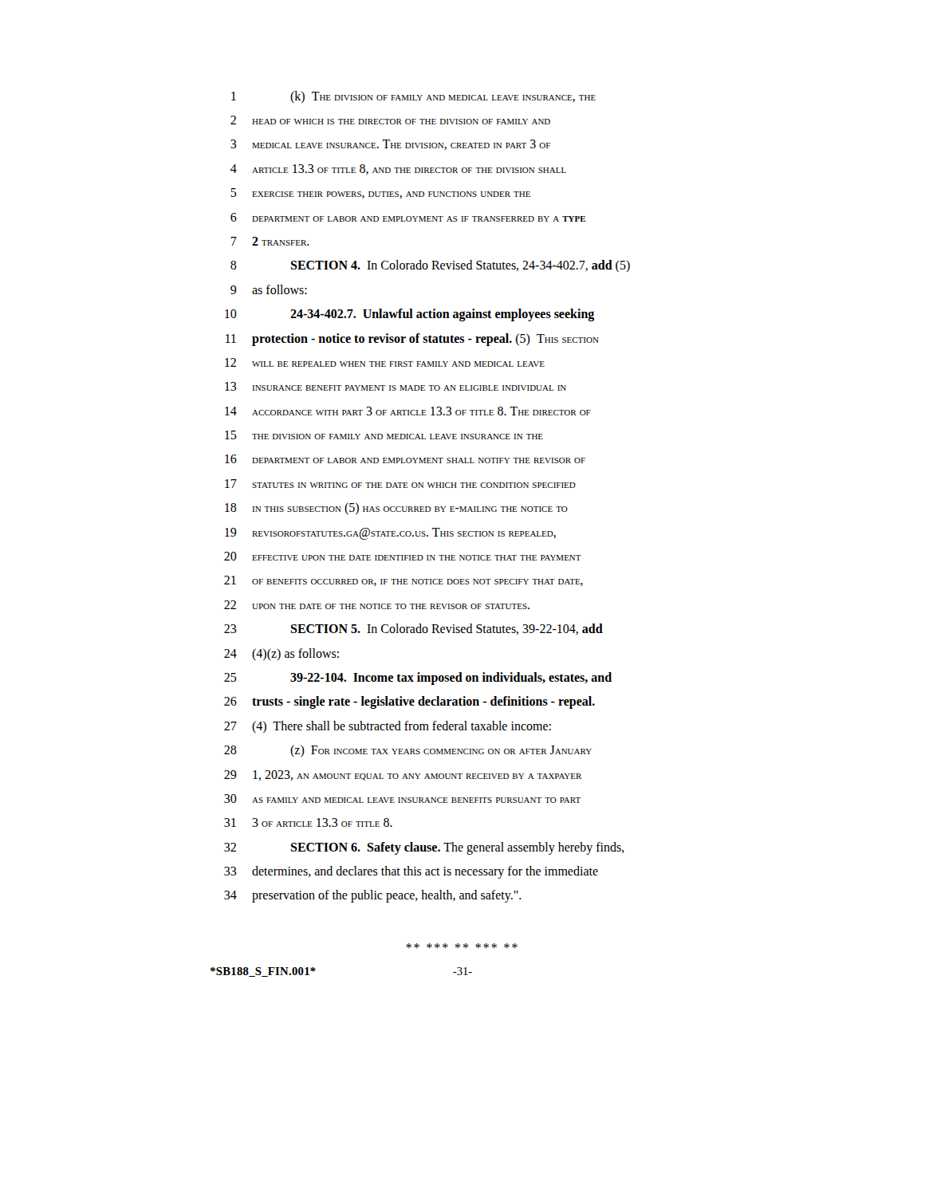(k) The division of family and medical leave insurance, the
head of which is the director of the division of family and
medical leave insurance. The division, created in part 3 of
article 13.3 of title 8, and the director of the division shall
exercise their powers, duties, and functions under the
department of labor and employment as if transferred by a type
2 transfer.
SECTION 4. In Colorado Revised Statutes, 24-34-402.7, add (5)
as follows:
24-34-402.7. Unlawful action against employees seeking
protection - notice to revisor of statutes - repeal. (5) This section
will be repealed when the first family and medical leave
insurance benefit payment is made to an eligible individual in
accordance with part 3 of article 13.3 of title 8. The director of
the division of family and medical leave insurance in the
department of labor and employment shall notify the revisor of
statutes in writing of the date on which the condition specified
in this subsection (5) has occurred by e-mailing the notice to
revisorofstatutes.ga@state.co.us. This section is repealed,
effective upon the date identified in the notice that the payment
of benefits occurred or, if the notice does not specify that date,
upon the date of the notice to the revisor of statutes.
SECTION 5. In Colorado Revised Statutes, 39-22-104, add
(4)(z) as follows:
39-22-104. Income tax imposed on individuals, estates, and
trusts - single rate - legislative declaration - definitions - repeal.
(4) There shall be subtracted from federal taxable income:
(z) For income tax years commencing on or after January
1, 2023, an amount equal to any amount received by a taxpayer
as family and medical leave insurance benefits pursuant to part
3 of article 13.3 of title 8.
SECTION 6. Safety clause. The general assembly hereby finds,
determines, and declares that this act is necessary for the immediate
preservation of the public peace, health, and safety.".
** *** ** *** **
*SB188_S_FIN.001* -31-